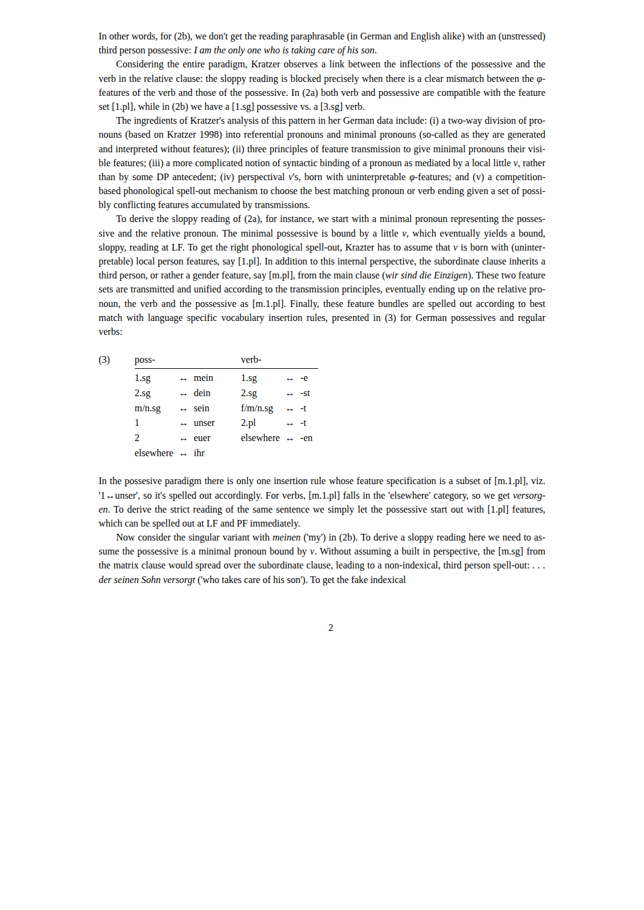In other words, for (2b), we don't get the reading paraphrasable (in German and English alike) with an (unstressed) third person possessive: I am the only one who is taking care of his son.
Considering the entire paradigm, Kratzer observes a link between the inflections of the possessive and the verb in the relative clause: the sloppy reading is blocked precisely when there is a clear mismatch between the φ-features of the verb and those of the possessive. In (2a) both verb and possessive are compatible with the feature set [1.pl], while in (2b) we have a [1.sg] possessive vs. a [3.sg] verb.
The ingredients of Kratzer's analysis of this pattern in her German data include: (i) a two-way division of pronouns (based on Kratzer 1998) into referential pronouns and minimal pronouns (so-called as they are generated and interpreted without features); (ii) three principles of feature transmission to give minimal pronouns their visible features; (iii) a more complicated notion of syntactic binding of a pronoun as mediated by a local little v, rather than by some DP antecedent; (iv) perspectival v's, born with uninterpretable φ-features; and (v) a competition-based phonological spell-out mechanism to choose the best matching pronoun or verb ending given a set of possibly conflicting features accumulated by transmissions.
To derive the sloppy reading of (2a), for instance, we start with a minimal pronoun representing the possessive and the relative pronoun. The minimal possessive is bound by a little v, which eventually yields a bound, sloppy, reading at LF. To get the right phonological spell-out, Krazter has to assume that v is born with (uninterpretable) local person features, say [1.pl]. In addition to this internal perspective, the subordinate clause inherits a third person, or rather a gender feature, say [m.pl], from the main clause (wir sind die Einzigen). These two feature sets are transmitted and unified according to the transmission principles, eventually ending up on the relative pronoun, the verb and the possessive as [m.1.pl]. Finally, these feature bundles are spelled out according to best match with language specific vocabulary insertion rules, presented in (3) for German possessives and regular verbs:
(3)
| poss- | | | | verb- | | |
| 1.sg | ↔ | mein | | 1.sg | ↔ | -e |
| 2.sg | ↔ | dein | | 2.sg | ↔ | -st |
| m/n.sg | ↔ | sein | | f/m/n.sg | ↔ | -t |
| 1 | ↔ | unser | | 2.pl | ↔ | -t |
| 2 | ↔ | euer | | elsewhere | ↔ | -en |
| elsewhere | ↔ | ihr | | | | |
In the possesive paradigm there is only one insertion rule whose feature specification is a subset of [m.1.pl], viz. '1↔unser', so it's spelled out accordingly. For verbs, [m.1.pl] falls in the 'elsewhere' category, so we get versorg-en. To derive the strict reading of the same sentence we simply let the possessive start out with [1.pl] features, which can be spelled out at LF and PF immediately.
Now consider the singular variant with meinen ('my') in (2b). To derive a sloppy reading here we need to assume the possessive is a minimal pronoun bound by v. Without assuming a built in perspective, the [m.sg] from the matrix clause would spread over the subordinate clause, leading to a non-indexical, third person spell-out: . . . der seinen Sohn versorgt ('who takes care of his son'). To get the fake indexical
2